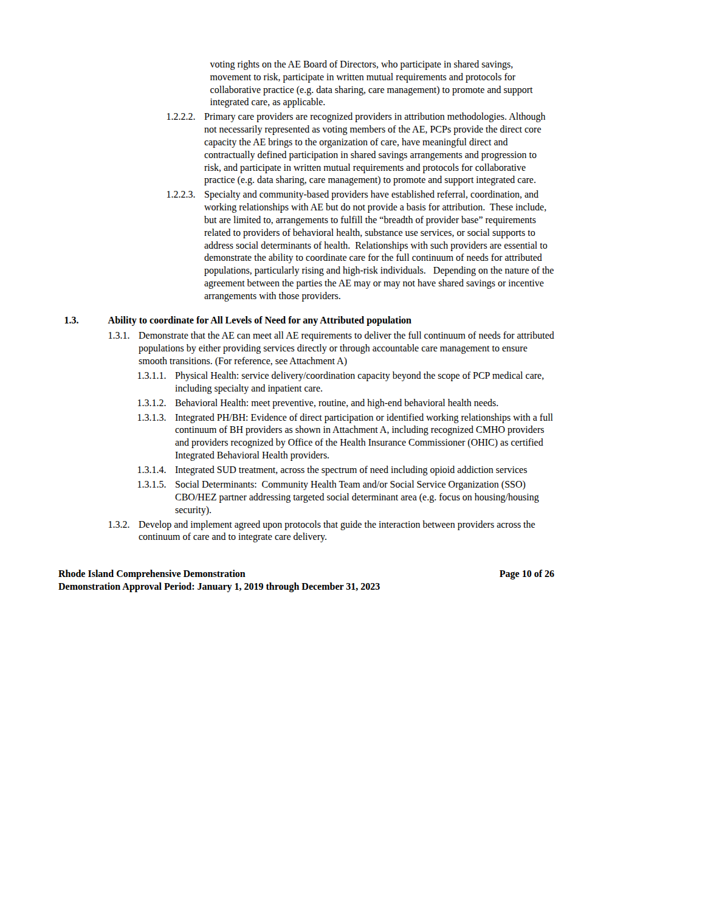voting rights on the AE Board of Directors, who participate in shared savings, movement to risk, participate in written mutual requirements and protocols for collaborative practice (e.g. data sharing, care management) to promote and support integrated care, as applicable.
1.2.2.2.
Primary care providers are recognized providers in attribution methodologies. Although not necessarily represented as voting members of the AE, PCPs provide the direct core capacity the AE brings to the organization of care, have meaningful direct and contractually defined participation in shared savings arrangements and progression to risk, and participate in written mutual requirements and protocols for collaborative practice (e.g. data sharing, care management) to promote and support integrated care.
1.2.2.3.
Specialty and community-based providers have established referral, coordination, and working relationships with AE but do not provide a basis for attribution. These include, but are limited to, arrangements to fulfill the “breadth of provider base” requirements related to providers of behavioral health, substance use services, or social supports to address social determinants of health. Relationships with such providers are essential to demonstrate the ability to coordinate care for the full continuum of needs for attributed populations, particularly rising and high-risk individuals. Depending on the nature of the agreement between the parties the AE may or may not have shared savings or incentive arrangements with those providers.
1.3. Ability to coordinate for All Levels of Need for any Attributed population
1.3.1.
Demonstrate that the AE can meet all AE requirements to deliver the full continuum of needs for attributed populations by either providing services directly or through accountable care management to ensure smooth transitions. (For reference, see Attachment A)
1.3.1.1.
Physical Health: service delivery/coordination capacity beyond the scope of PCP medical care, including specialty and inpatient care.
1.3.1.2.
Behavioral Health: meet preventive, routine, and high-end behavioral health needs.
1.3.1.3.
Integrated PH/BH: Evidence of direct participation or identified working relationships with a full continuum of BH providers as shown in Attachment A, including recognized CMHO providers and providers recognized by Office of the Health Insurance Commissioner (OHIC) as certified Integrated Behavioral Health providers.
1.3.1.4.
Integrated SUD treatment, across the spectrum of need including opioid addiction services
1.3.1.5.
Social Determinants: Community Health Team and/or Social Service Organization (SSO) CBO/HEZ partner addressing targeted social determinant area (e.g. focus on housing/housing security).
1.3.2.
Develop and implement agreed upon protocols that guide the interaction between providers across the continuum of care and to integrate care delivery.
Rhode Island Comprehensive Demonstration Page 10 of 26
Demonstration Approval Period: January 1, 2019 through December 31, 2023